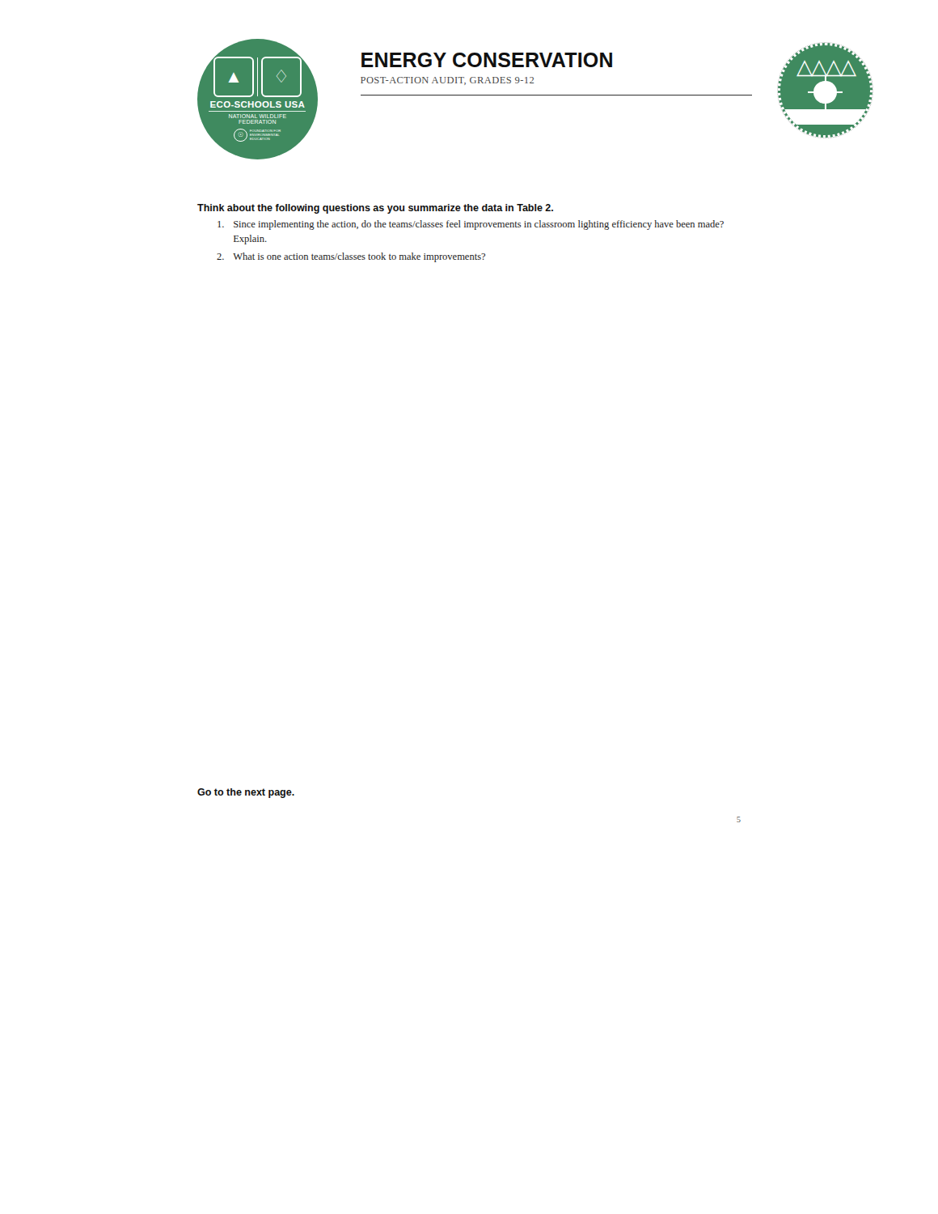▲
♢
ECO-SCHOOLS USA
NATIONAL WILDLIFE FEDERATION
☉
FOUNDATION FOR
ENVIRONMENTAL
EDUCATION
Energy Conservation
POST-ACTION AUDIT, GRADES 9-12
△△△△
Think about the following questions as you summarize the data in Table 2.
Since implementing the action, do the teams/classes feel improvements in classroom lighting efficiency have been made? Explain.
What is one action teams/classes took to make improvements?
Go to the next page.
5